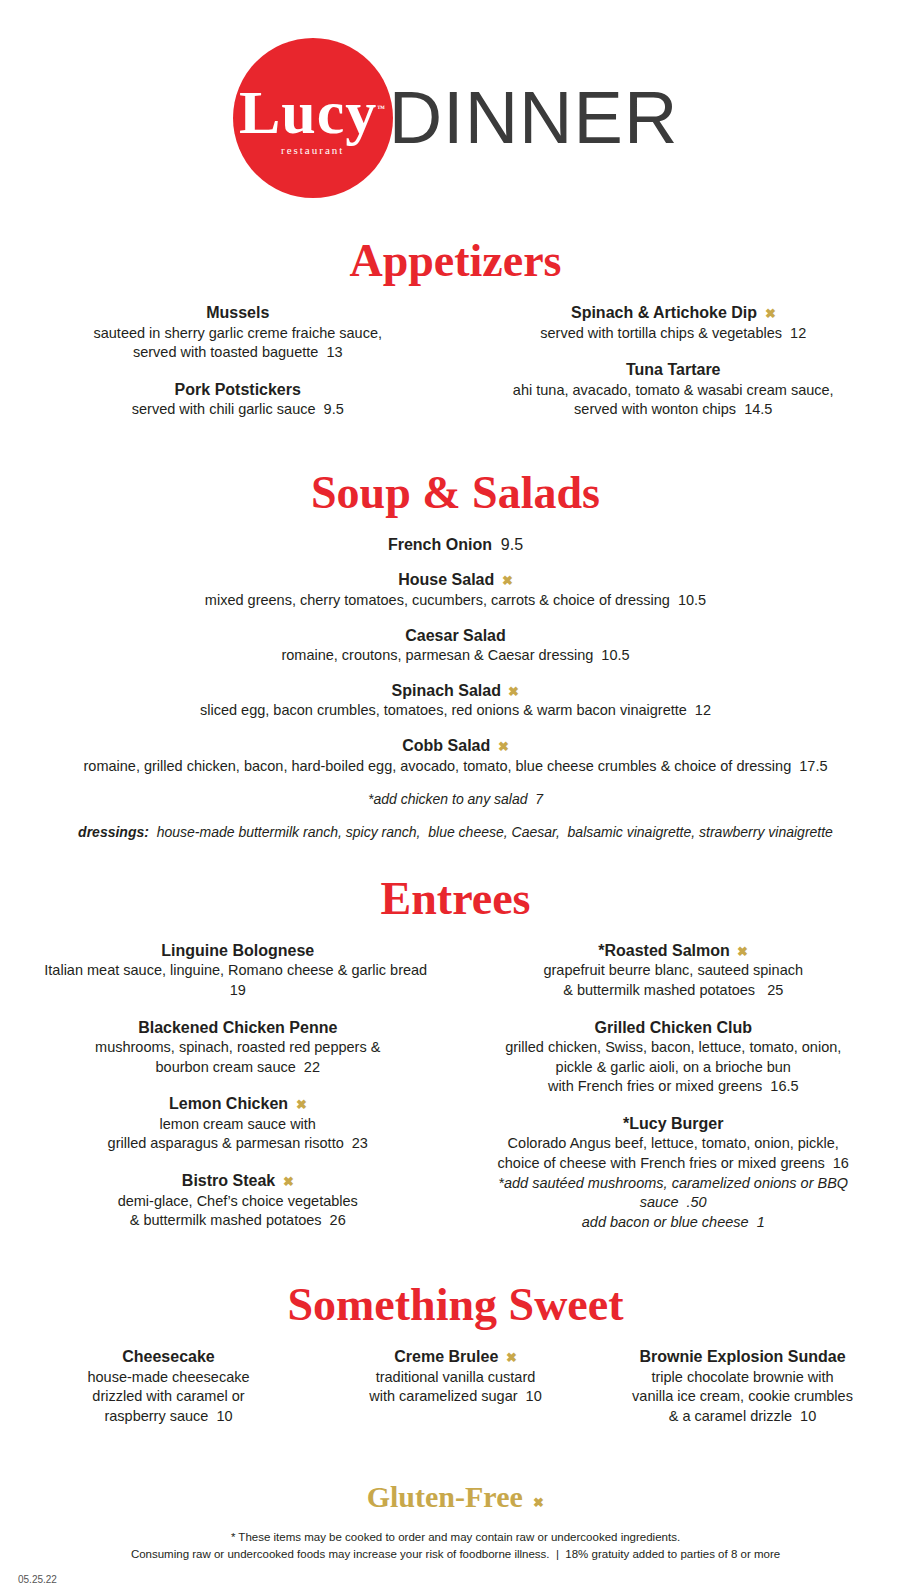Lucy™ restaurant
DINNER
Appetizers
Mussels
sauteed in sherry garlic creme fraiche sauce,
served with toasted baguette 13
Pork Potstickers
served with chili garlic sauce 9.5
Spinach & Artichoke Dip ✖
served with tortilla chips & vegetables 12
Tuna Tartare
ahi tuna, avacado, tomato & wasabi cream sauce,
served with wonton chips 14.5
Soup & Salads
French Onion 9.5
House Salad ✖
mixed greens, cherry tomatoes, cucumbers, carrots & choice of dressing 10.5
Caesar Salad
romaine, croutons, parmesan & Caesar dressing 10.5
Spinach Salad ✖
sliced egg, bacon crumbles, tomatoes, red onions & warm bacon vinaigrette 12
Cobb Salad ✖
romaine, grilled chicken, bacon, hard-boiled egg, avocado, tomato, blue cheese crumbles & choice of dressing 17.5
*add chicken to any salad 7
dressings: house-made buttermilk ranch, spicy ranch, blue cheese, Caesar, balsamic vinaigrette, strawberry vinaigrette
Entrees
Linguine Bolognese
Italian meat sauce, linguine, Romano cheese & garlic bread 19
Blackened Chicken Penne
mushrooms, spinach, roasted red peppers &
bourbon cream sauce 22
Lemon Chicken ✖
lemon cream sauce with
grilled asparagus & parmesan risotto 23
Bistro Steak ✖
demi-glace, Chef’s choice vegetables
& buttermilk mashed potatoes 26
*Roasted Salmon ✖
grapefruit beurre blanc, sauteed spinach
& buttermilk mashed potatoes 25
Grilled Chicken Club
grilled chicken, Swiss, bacon, lettuce, tomato, onion,
pickle & garlic aioli, on a brioche bun
with French fries or mixed greens 16.5
*Lucy Burger
Colorado Angus beef, lettuce, tomato, onion, pickle,
choice of cheese with French fries or mixed greens 16
*add sautéed mushrooms, caramelized onions or BBQ sauce .50
add bacon or blue cheese 1
Something Sweet
Cheesecake
house-made cheesecake
drizzled with caramel or
raspberry sauce 10
Creme Brulee ✖
traditional vanilla custard
with caramelized sugar 10
Brownie Explosion Sundae
triple chocolate brownie with
vanilla ice cream, cookie crumbles
& a caramel drizzle 10
Gluten-Free ✖
* These items may be cooked to order and may contain raw or undercooked ingredients.
Consuming raw or undercooked foods may increase your risk of foodborne illness. | 18% gratuity added to parties of 8 or more
05.25.22